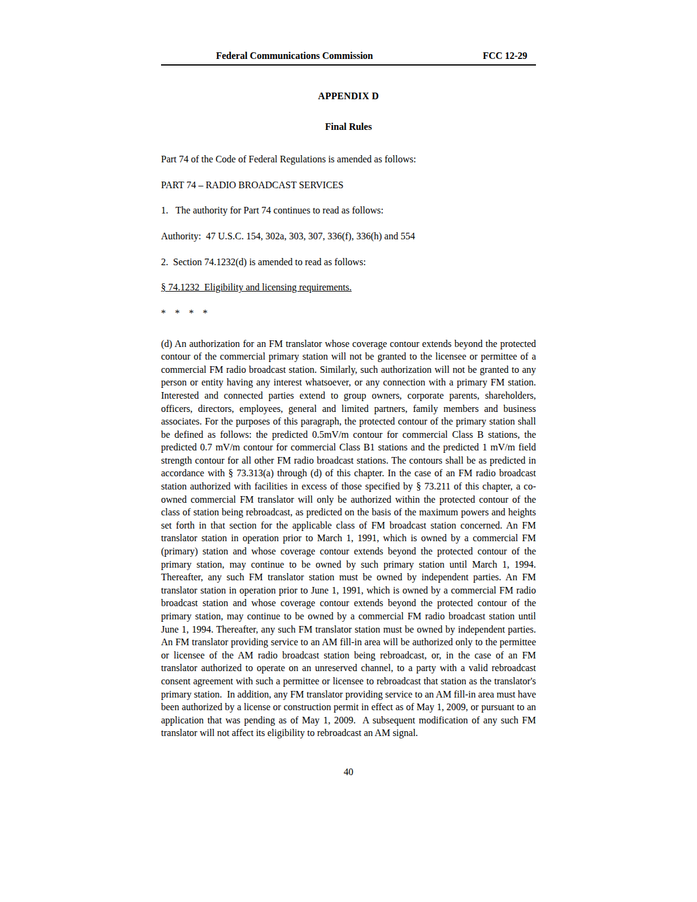Federal Communications Commission FCC 12-29
APPENDIX D
Final Rules
Part 74 of the Code of Federal Regulations is amended as follows:
PART 74 – RADIO BROADCAST SERVICES
1. The authority for Part 74 continues to read as follows:
Authority: 47 U.S.C. 154, 302a, 303, 307, 336(f), 336(h) and 554
2. Section 74.1232(d) is amended to read as follows:
§ 74.1232 Eligibility and licensing requirements.
* * * *
(d) An authorization for an FM translator whose coverage contour extends beyond the protected contour of the commercial primary station will not be granted to the licensee or permittee of a commercial FM radio broadcast station. Similarly, such authorization will not be granted to any person or entity having any interest whatsoever, or any connection with a primary FM station. Interested and connected parties extend to group owners, corporate parents, shareholders, officers, directors, employees, general and limited partners, family members and business associates. For the purposes of this paragraph, the protected contour of the primary station shall be defined as follows: the predicted 0.5mV/m contour for commercial Class B stations, the predicted 0.7 mV/m contour for commercial Class B1 stations and the predicted 1 mV/m field strength contour for all other FM radio broadcast stations. The contours shall be as predicted in accordance with § 73.313(a) through (d) of this chapter. In the case of an FM radio broadcast station authorized with facilities in excess of those specified by § 73.211 of this chapter, a co-owned commercial FM translator will only be authorized within the protected contour of the class of station being rebroadcast, as predicted on the basis of the maximum powers and heights set forth in that section for the applicable class of FM broadcast station concerned. An FM translator station in operation prior to March 1, 1991, which is owned by a commercial FM (primary) station and whose coverage contour extends beyond the protected contour of the primary station, may continue to be owned by such primary station until March 1, 1994. Thereafter, any such FM translator station must be owned by independent parties. An FM translator station in operation prior to June 1, 1991, which is owned by a commercial FM radio broadcast station and whose coverage contour extends beyond the protected contour of the primary station, may continue to be owned by a commercial FM radio broadcast station until June 1, 1994. Thereafter, any such FM translator station must be owned by independent parties. An FM translator providing service to an AM fill-in area will be authorized only to the permittee or licensee of the AM radio broadcast station being rebroadcast, or, in the case of an FM translator authorized to operate on an unreserved channel, to a party with a valid rebroadcast consent agreement with such a permittee or licensee to rebroadcast that station as the translator's primary station. In addition, any FM translator providing service to an AM fill-in area must have been authorized by a license or construction permit in effect as of May 1, 2009, or pursuant to an application that was pending as of May 1, 2009. A subsequent modification of any such FM translator will not affect its eligibility to rebroadcast an AM signal.
40